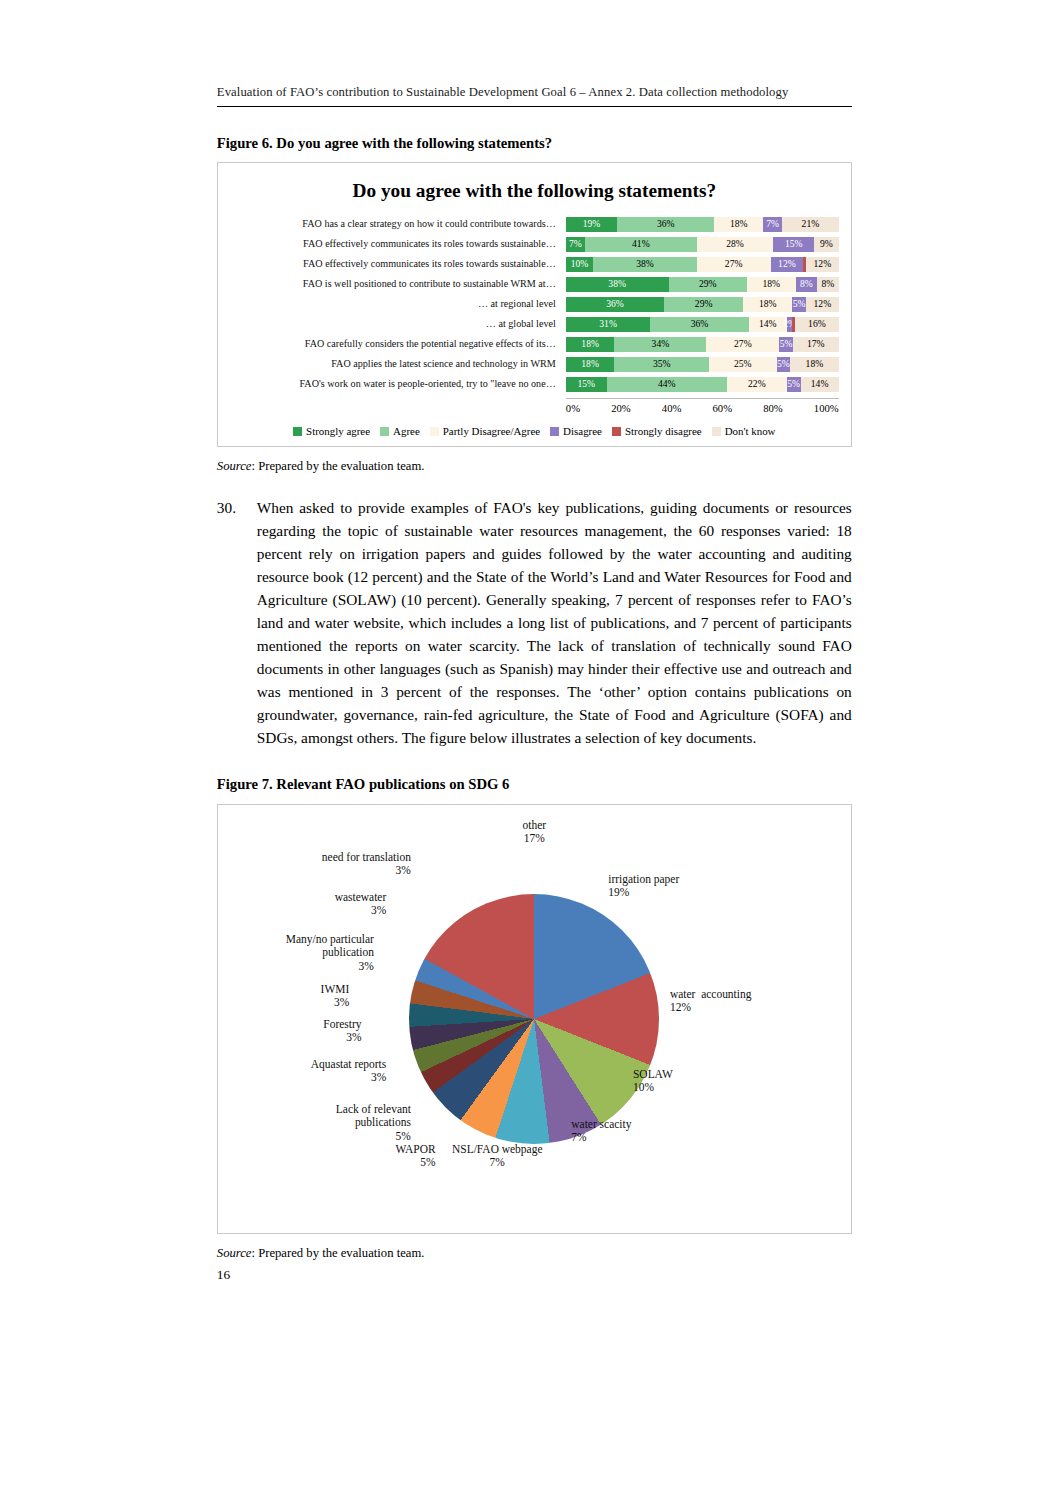Evaluation of FAO’s contribution to Sustainable Development Goal 6 – Annex 2. Data collection methodology
Figure 6. Do you agree with the following statements?
Do you agree with the following statements?
FAO has a clear strategy on how it could contribute towards…
19%
36%
18%
7%
21%
FAO effectively communicates its roles towards sustainable…
7%
41%
28%
15%
9%
FAO effectively communicates its roles towards sustainable…
10%
38%
27%
12%
12%
FAO is well positioned to contribute to sustainable WRM at…
38%
29%
18%
8%
8%
… at regional level
36%
29%
18%
5%
12%
… at global level
31%
36%
14%
2%
16%
FAO carefully considers the potential negative effects of its…
18%
34%
27%
5%
17%
FAO applies the latest science and technology in WRM
18%
35%
25%
5%
18%
FAO's work on water is people-oriented, try to "leave no one…
15%
44%
22%
5%
14%
0% 20% 40% 60% 80% 100%
Strongly agree Agree Partly Disagree/Agree Disagree Strongly disagree Don't know
Source: Prepared by the evaluation team.
30.
When asked to provide examples of FAO's key publications, guiding documents or resources regarding the topic of sustainable water resources management, the 60 responses varied: 18 percent rely on irrigation papers and guides followed by the water accounting and auditing resource book (12 percent) and the State of the World’s Land and Water Resources for Food and Agriculture (SOLAW) (10 percent). Generally speaking, 7 percent of responses refer to FAO’s land and water website, which includes a long list of publications, and 7 percent of participants mentioned the reports on water scarcity. The lack of translation of technically sound FAO documents in other languages (such as Spanish) may hinder their effective use and outreach and was mentioned in 3 percent of the responses. The ‘other’ option contains publications on groundwater, governance, rain-fed agriculture, the State of Food and Agriculture (SOFA) and SDGs, amongst others. The figure below illustrates a selection of key documents.
Figure 7. Relevant FAO publications on SDG 6
other
17%
irrigation paper
19%
water accounting
12%
SOLAW
10%
water scacity
7%
NSL/FAO webpage
7%
WAPOR
5%
Lack of relevant
publications
5%
Aquastat reports
3%
Forestry
3%
IWMI
3%
Many/no particular
publication
3%
wastewater
3%
need for translation
3%
Source: Prepared by the evaluation team.
16